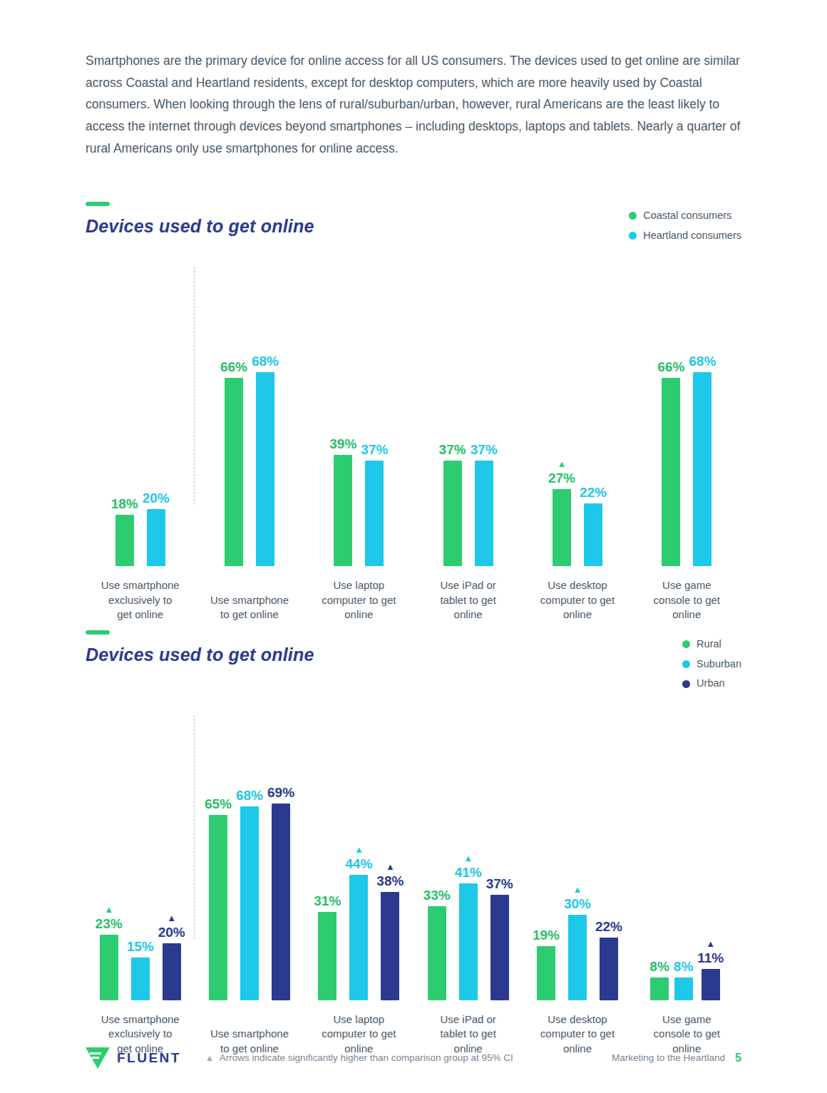Smartphones are the primary device for online access for all US consumers. The devices used to get online are similar across Coastal and Heartland residents, except for desktop computers, which are more heavily used by Coastal consumers. When looking through the lens of rural/suburban/urban, however, rural Americans are the least likely to access the internet through devices beyond smartphones – including desktops, laptops and tablets. Nearly a quarter of rural Americans only use smartphones for online access.
Devices used to get online
Coastal consumers
Heartland consumers
▲ 18%
▲ 20%
Use smartphone
exclusively to
get online
▲ 66%
▲ 68%
Use smartphone
to get online
▲ 39%
▲ 37%
Use laptop
computer to get
online
▲ 37%
▲ 37%
Use iPad or
tablet to get
online
▲ 27%
▲ 22%
Use desktop
computer to get
online
▲ 66%
▲ 68%
Use game
console to get
online
Devices used to get online
Rural
Suburban
Urban
▲ 23%
▲ 15%
▲ 20%
Use smartphone
exclusively to
get online
▲ 65%
▲ 68%
▲ 69%
Use smartphone
to get online
▲ 31%
▲ 44%
▲ 38%
Use laptop
computer to get
online
▲ 33%
▲ 41%
▲ 37%
Use iPad or
tablet to get
online
▲ 19%
▲ 30%
▲ 22%
Use desktop
computer to get
online
▲ 8%
▲ 8%
▲ 11%
Use game
console to get
online
FLUENT
▲ Arrows indicate significantly higher than comparison group at 95% CI
Marketing to the Heartland 5